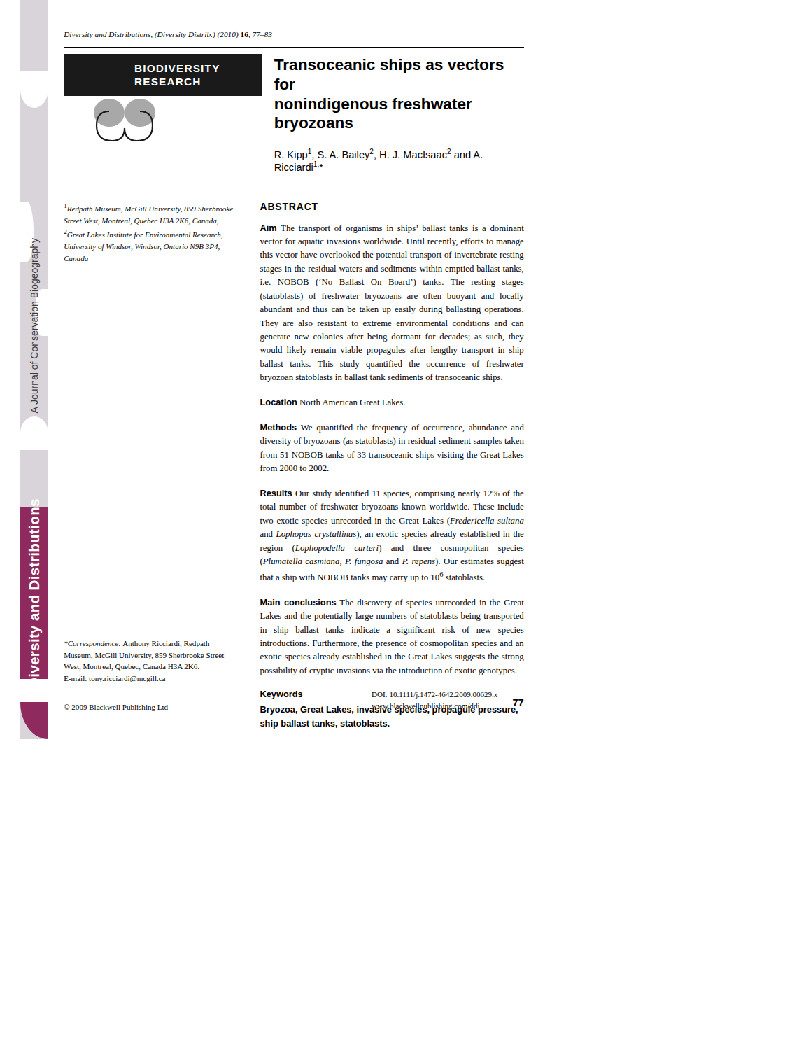A Journal of Conservation Biogeography
Diversity and Distributions
Diversity and Distributions, (Diversity Distrib.) (2010) 16, 77–83
BIODIVERSITY
RESEARCH
Transoceanic ships as vectors for
nonindigenous freshwater bryozoans
R. Kipp1, S. A. Bailey2, H. J. MacIsaac2 and A. Ricciardi1,*
1Redpath Museum, McGill University, 859 Sherbrooke Street West, Montreal, Quebec H3A 2K6, Canada, 2Great Lakes Institute for Environmental Research, University of Windsor, Windsor, Ontario N9B 3P4, Canada
*Correspondence: Anthony Ricciardi, Redpath Museum, McGill University, 859 Sherbrooke Street West, Montreal, Quebec, Canada H3A 2K6.
E-mail: tony.ricciardi@mcgill.ca
ABSTRACT
Aim The transport of organisms in ships’ ballast tanks is a dominant vector for aquatic invasions worldwide. Until recently, efforts to manage this vector have overlooked the potential transport of invertebrate resting stages in the residual waters and sediments within emptied ballast tanks, i.e. NOBOB (‘No Ballast On Board’) tanks. The resting stages (statoblasts) of freshwater bryozoans are often buoyant and locally abundant and thus can be taken up easily during ballasting operations. They are also resistant to extreme environmental conditions and can generate new colonies after being dormant for decades; as such, they would likely remain viable propagules after lengthy transport in ship ballast tanks. This study quantified the occurrence of freshwater bryozoan statoblasts in ballast tank sediments of transoceanic ships.
Location North American Great Lakes.
Methods We quantified the frequency of occurrence, abundance and diversity of bryozoans (as statoblasts) in residual sediment samples taken from 51 NOBOB tanks of 33 transoceanic ships visiting the Great Lakes from 2000 to 2002.
Results Our study identified 11 species, comprising nearly 12% of the total number of freshwater bryozoans known worldwide. These include two exotic species unrecorded in the Great Lakes (Fredericella sultana and Lophopus crystallinus), an exotic species already established in the region (Lophopodella carteri) and three cosmopolitan species (Plumatella casmiana, P. fungosa and P. repens). Our estimates suggest that a ship with NOBOB tanks may carry up to 106 statoblasts.
Main conclusions The discovery of species unrecorded in the Great Lakes and the potentially large numbers of statoblasts being transported in ship ballast tanks indicate a significant risk of new species introductions. Furthermore, the presence of cosmopolitan species and an exotic species already established in the Great Lakes suggests the strong possibility of cryptic invasions via the introduction of exotic genotypes.
Keywords
Bryozoa, Great Lakes, invasive species, propagule pressure, ship ballast tanks, statoblasts.
INTRODUCTION
Transoceanic shipping is the dominant vector for exotic species introductions in the North American Great Lakes. Over 60% of the invaders discovered since the opening of the St. Lawrence Seaway in 1959 are attributable to ballast water release (Ricciardi, 2006). Ocean-going vessels have been
required since 1993 to exchange their filled ballast tanks at sea to reduce the abundance and viability of freshwater organisms discharged into the Great Lakes, but ships with unpumpable residual water in their ballast tanks (reported as ‘No Ballast On Board’ or NOBOB tanks) were not subject to the same regulation until 2006 in Canada and 2008 in the USA (Government of Canada 2006; Ricciardi & MacIsaac, 2008).
© 2009 Blackwell Publishing Ltd
DOI: 10.1111/j.1472-4642.2009.00629.x
www.blackwellpublishing.com/ddi
77